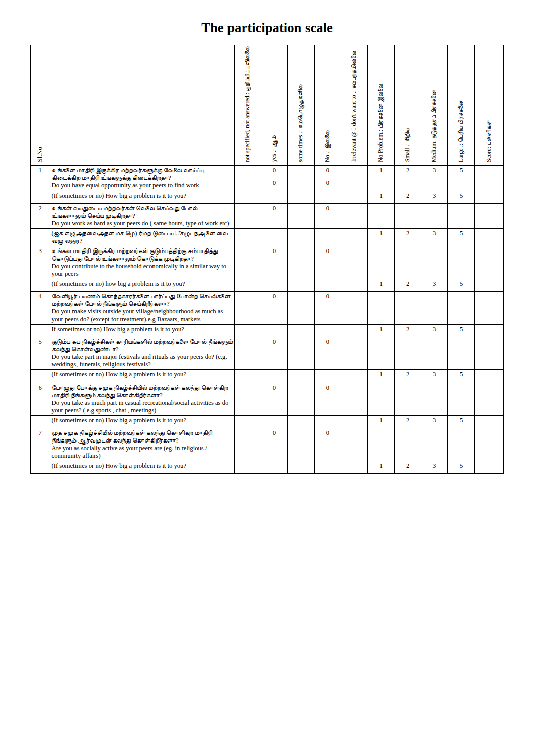The participation scale
| Sl.No | | not specified, not answered.: குறிப்பிட்டவில்லை | yes .: ஆம் | some times .: சம்பொழுதுகளில் | No .: இல்லை | Irrelevant @ I don't want to .: சம்பந்தமில்லை | No Problem.: பிரச்சனை இல்லை | Small .: சிறிய | Medium: நடுத்தரப் பிரச்சனை | Large .: பெரிய பிரச்சனை | Score: புள்ளிகள் |
| --- | --- | --- | --- | --- | --- | --- | --- | --- | --- | --- | --- |
| 1 | உங்களை மாதிரி இருக்கிர மற்றவர்களுக்கு வேலை வாய்ப்பு கிடைக்கிற மாதிரி உ்ஙகளுக்கு கிடைக்கிறதா? Do you have equal opportunity as your peers to find work | | 0 | | 0 | | 1 | 2 | 3 | 5 | |
| | 0 | | 0 | | | | | | |
| | (If sometimes or no) How big a problem is it to you? | | | | | | 1 | 2 | 3 | 5 | |
| 2 | உங்கள் வயதுடைய மற்றவர்கள் வெலை செய்வது போல் உ்ஙகளாலும் செய்ய முடிகிறதா? Do you work as hard as your peers do ( same hours, type of work etc) | | 0 | | 0 | | | | | | |
| | (ஜக எழுஅநவைஅநள மச ழெ) ர்மற டுபை ய ீசழுடநஅ ளை வை வழு லஞுர? | | | | | | 1 | 2 | 3 | 5 | |
| 3 | உங்கள மாதிரி இருக்கிர மற்றவர்கள் குடும்பத்திற்கு சம்பாதித்து கொடுப்பது போல் உங்களாலும் கொடுக்க முடிகிறதா? Do you contribute to the household economically in a similar way to your peers | | 0 | | 0 | | | | | | |
| | (If sometimes or no) how big a problem is it to you? | | | | | | 1 | 2 | 3 | 5 | |
| 4 | வேளியூர் பயணம் கொந்தகாரர்களை பார்ப்பது போன்ற செயல்களை மற்றவர்கள் போல் நீங்களும் செய்கிறீர்களா? Do you make visits outside your village/neighbourhood as much as your peers do? (except for treatment).e.g Bazaars, markets | | 0 | | 0 | | | | | | |
| | If sometimes or no) How big a problem is it to you? | | | | | | 1 | 2 | 3 | 5 | |
| 5 | குடும்ப சுப நிகழ்ச்சிகள் காரியங்களில் மற்றவர்களை போல் நீங்களும் கலந்து கொள்வதுண்டா? Do you take part in major festivals and rituals as your peers do? (e.g. weddings, funerals, religious festivals? | | 0 | | 0 | | | | | | |
| | (If sometimes or no) How big a problem is it to you? | | | | | | 1 | 2 | 3 | 5 | |
| 6 | போழுது போக்கு சமுக நிகழ்ச்சியில் மற்றவர்கள் கலந்து கொள்கிற மாதிரி நீங்களும் கலந்து கொள்கிறீர்களா? Do you take as much part in casual recreational/social activities as do your peers? ( e.g sports , chat , meetings) | | 0 | | 0 | | | | | | |
| | (If sometimes or no) How big a problem is it to you? | | | | | | 1 | 2 | 3 | 5 | |
| 7 | முத சமுக நிகழ்ச்சியில் மற்றவர்கள் கலந்து கொளிகற மாதிரி நீங்களும் ஆர்வமுடன் கலந்து கொள்கிறீர்களா? Are you as socially active as your peers are (eg. in religious / community affairs) | | 0 | | 0 | | | | | | |
| | (If sometimes or no) How big a problem is it to you? | | | | | | 1 | 2 | 3 | 5 | |